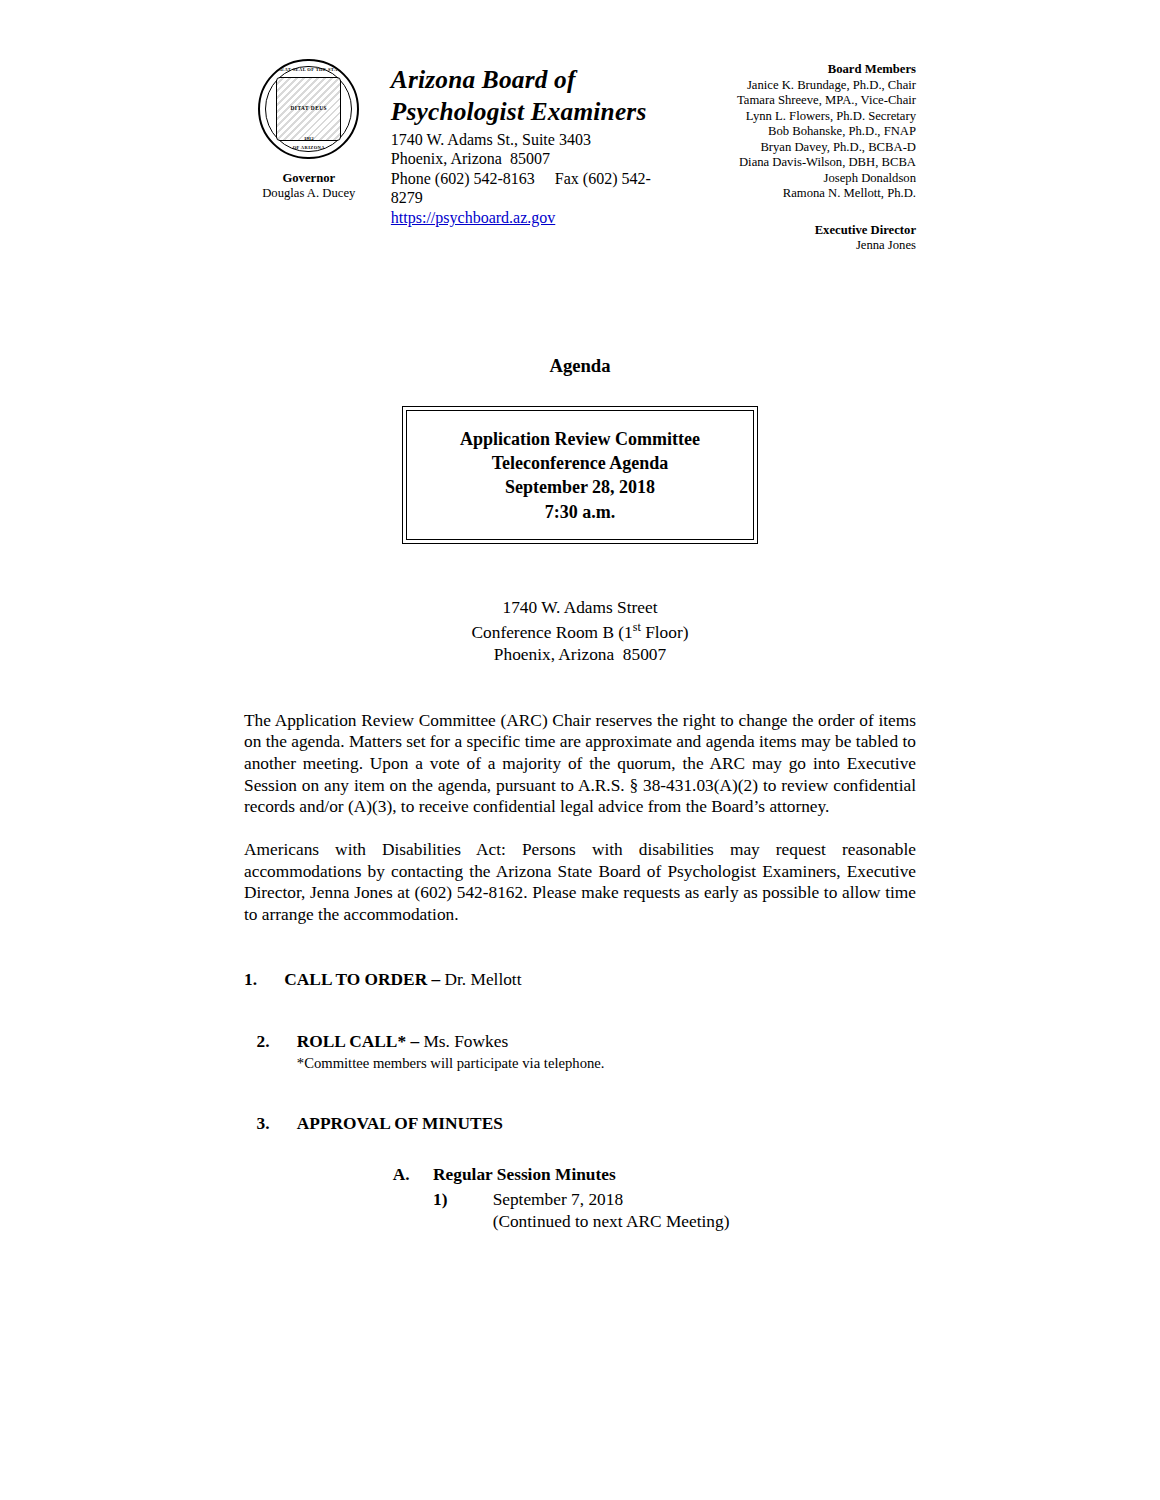GREAT SEAL OF THE STATE
DITAT DEUS
1912
OF ARIZONA
Governor
Douglas A. Ducey
Arizona Board of Psychologist Examiners
1740 W. Adams St., Suite 3403
Phoenix, Arizona 85007
Phone (602) 542-8163 Fax (602) 542-8279
https://psychboard.az.gov
Board Members
Janice K. Brundage, Ph.D., Chair
Tamara Shreeve, MPA., Vice-Chair
Lynn L. Flowers, Ph.D. Secretary
Bob Bohanske, Ph.D., FNAP
Bryan Davey, Ph.D., BCBA-D
Diana Davis-Wilson, DBH, BCBA
Joseph Donaldson
Ramona N. Mellott, Ph.D.
Executive Director
Jenna Jones
Agenda
Application Review Committee
Teleconference Agenda
September 28, 2018
7:30 a.m.
1740 W. Adams Street
Conference Room B (1st Floor)
Phoenix, Arizona 85007
The Application Review Committee (ARC) Chair reserves the right to change the order of items on the agenda. Matters set for a specific time are approximate and agenda items may be tabled to another meeting. Upon a vote of a majority of the quorum, the ARC may go into Executive Session on any item on the agenda, pursuant to A.R.S. § 38-431.03(A)(2) to review confidential records and/or (A)(3), to receive confidential legal advice from the Board’s attorney.
Americans with Disabilities Act: Persons with disabilities may request reasonable accommodations by contacting the Arizona State Board of Psychologist Examiners, Executive Director, Jenna Jones at (602) 542-8162. Please make requests as early as possible to allow time to arrange the accommodation.
1. CALL TO ORDER – Dr. Mellott
2. ROLL CALL* – Ms. Fowkes
*Committee members will participate via telephone.
3. APPROVAL OF MINUTES
A. Regular Session Minutes
1) September 7, 2018
(Continued to next ARC Meeting)